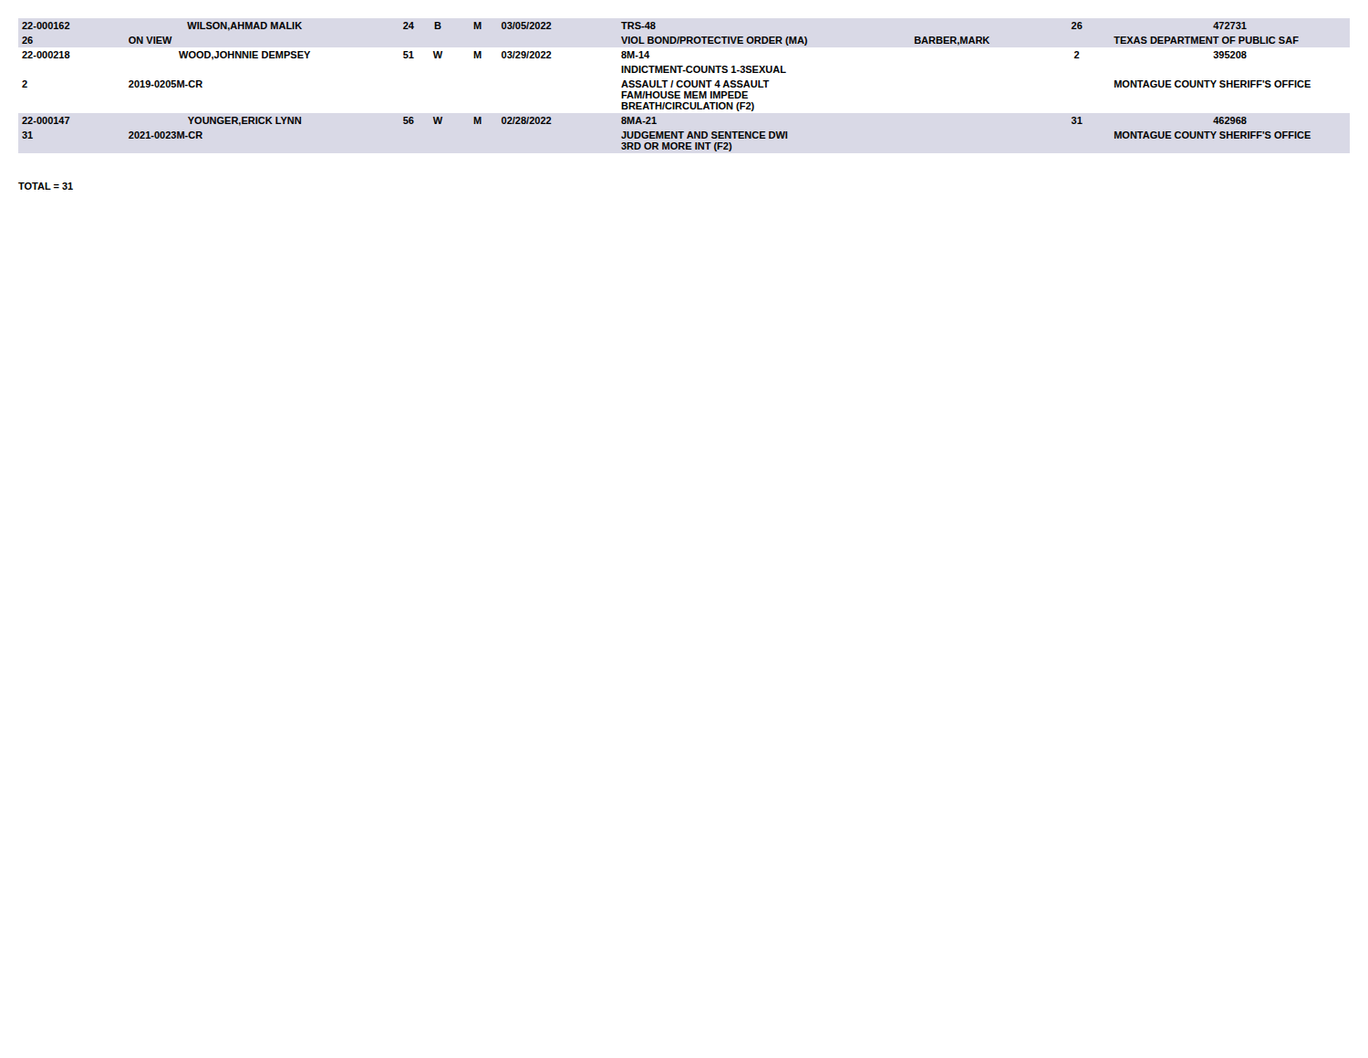| 22-000162 | WILSON,AHMAD MALIK | 24 | B | M | 03/05/2022 | TRS-48 | | 26 | 472731 |
| 26 | ON VIEW | | | | | VIOL BOND/PROTECTIVE ORDER (MA) | BARBER,MARK | | TEXAS DEPARTMENT OF PUBLIC SAF |
| 22-000218 | WOOD,JOHNNIE DEMPSEY | 51 | W | M | 03/29/2022 | 8M-14 | | 2 | 395208 |
| | | | | | | INDICTMENT-COUNTS 1-3SEXUAL | | | |
| 2 | 2019-0205M-CR | | | | | ASSAULT / COUNT 4 ASSAULT FAM/HOUSE MEM IMPEDE BREATH/CIRCULATION (F2) | | | MONTAGUE COUNTY SHERIFF'S OFFICE |
| 22-000147 | YOUNGER,ERICK LYNN | 56 | W | M | 02/28/2022 | 8MA-21 | | 31 | 462968 |
| 31 | 2021-0023M-CR | | | | | JUDGEMENT AND SENTENCE DWI 3RD OR MORE INT (F2) | | | MONTAGUE COUNTY SHERIFF'S OFFICE |
TOTAL = 31